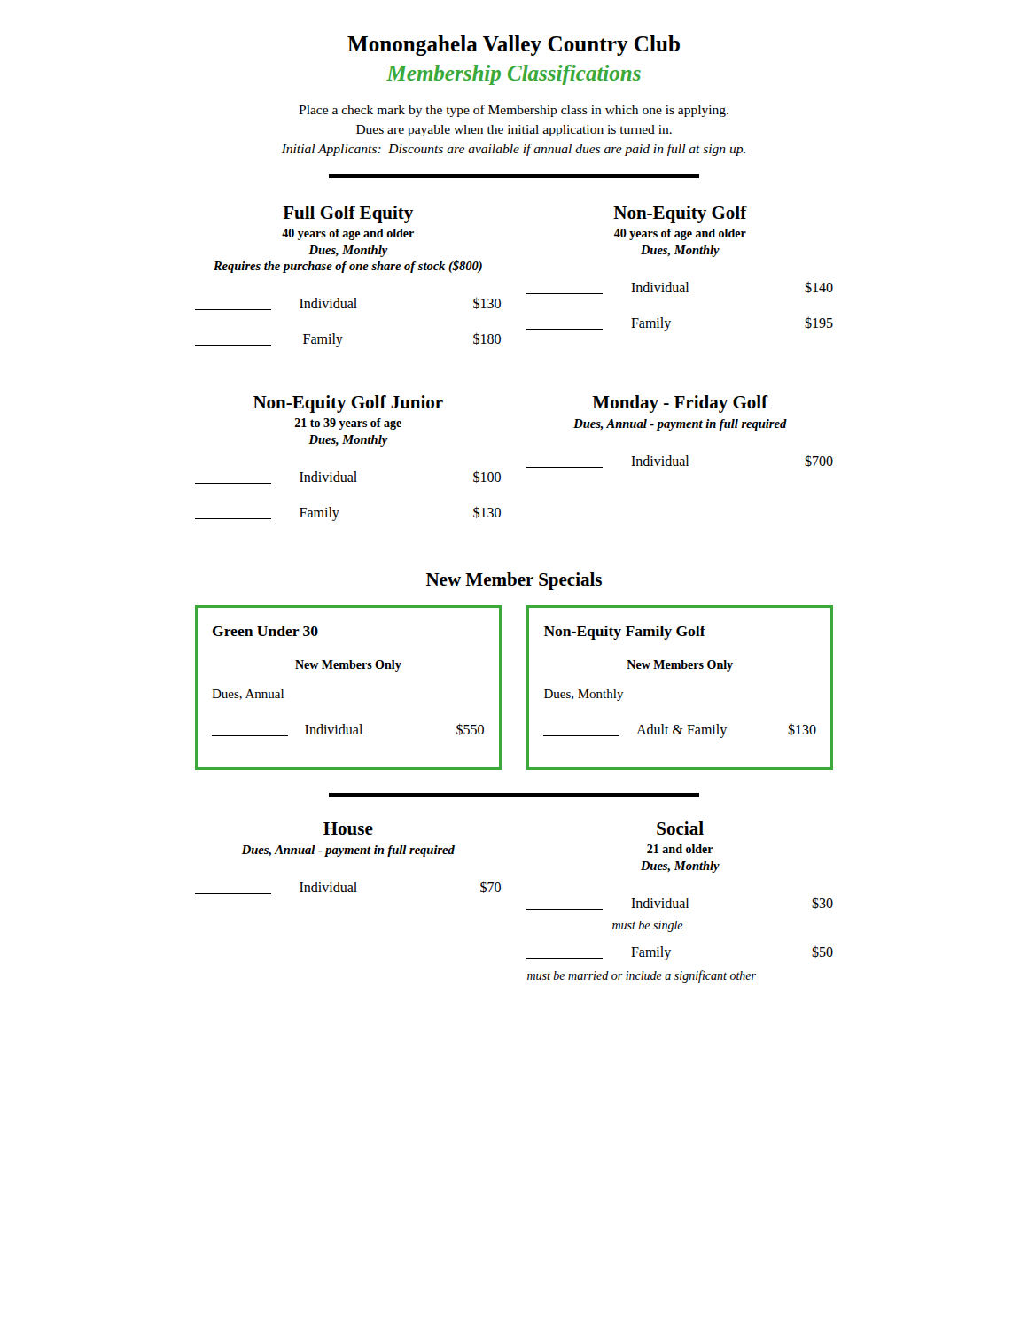Monongahela Valley Country Club
Membership Classifications
Place a check mark by the type of Membership class in which one is applying.
Dues are payable when the initial application is turned in.
Initial Applicants: Discounts are available if annual dues are paid in full at sign up.
Full Golf Equity
40 years of age and older
Dues, Monthly
Requires the purchase of one share of stock ($800)
| | Individual | $130 |
| | Family | $180 |
Non-Equity Golf
40 years of age and older
Dues, Monthly
| | Individual | $140 |
| | Family | $195 |
Non-Equity Golf Junior
21 to 39 years of age
Dues, Monthly
| | Individual | $100 |
| | Family | $130 |
Monday - Friday Golf
Dues, Annual - payment in full required
| | Individual | $700 |
New Member Specials
Green Under 30
New Members Only
Dues, Annual
| | Individual | $550 |
Non-Equity Family Golf
New Members Only
Dues, Monthly
| | Adult & Family | $130 |
House
Dues, Annual - payment in full required
| | Individual | $70 |
Social
21 and older
Dues, Monthly
| | Individual | $30 |
must be single
| | Family | $50 |
must be married or include a significant other